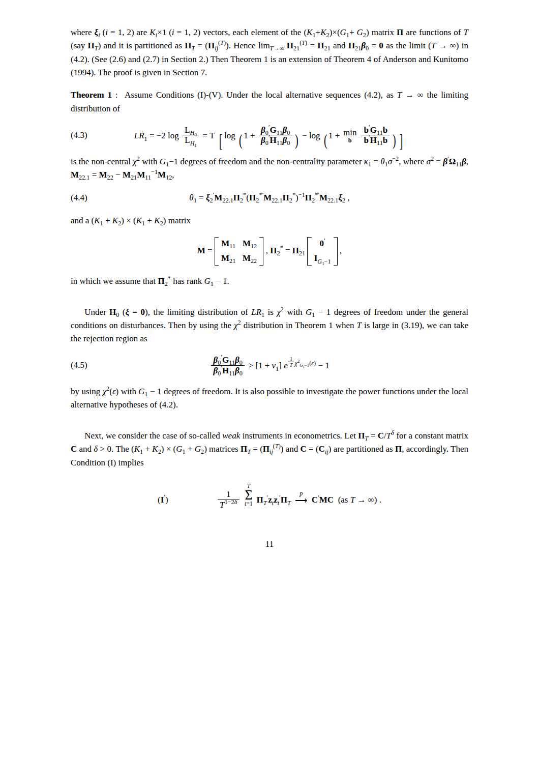where ξi (i = 1, 2) are Ki×1 (i = 1, 2) vectors, each element of the (K1+K2)×(G1+ G2) matrix Π are functions of T (say ΠT) and it is partitioned as ΠT = (Πij(T)). Hence limT→∞ Π21(T) = Π21 and Π21β0 = 0 as the limit (T → ∞) in (4.2). (See (2.6) and (2.7) in Section 2.) Then Theorem 1 is an extension of Theorem 4 of Anderson and Kunitomo (1994). The proof is given in Section 7.
Theorem 1 : Assume Conditions (I)-(V). Under the local alternative sequences (4.2), as T → ∞ the limiting distribution of
(4.3)
LR1 = −2 log LH0 LH1 = T [log (1 + β0′G11β0 β0′H11β0) − log (1 + min b b′G11b b′H11b)]
is the non-central χ2 with G1−1 degrees of freedom and the non-centrality parameter κ1 = θ1σ−2, where σ2 = β′Ω11β, M22.1 = M22 − M21M11−1M12,
(4.4)
θ1 = ξ2′M22.1Π2*(Π2*′M22.1Π2*)−1Π2*′M22.1ξ2 ,
and a (K1 + K2) × (K1 + K2) matrix
M = M11 M12 M21 M22 , Π2* = Π21 0′ IG1−1 ,
in which we assume that Π2* has rank G1 − 1.
Under H0 (ξ = 0), the limiting distribution of LR1 is χ2 with G1 − 1 degrees of freedom under the general conditions on disturbances. Then by using the χ2 distribution in Theorem 1 when T is large in (3.19), we can take the rejection region as
(4.5)
β0′G11β0 β0′H11β0 > [1 + ν1] e1 T χ2G1−1(ε) − 1
by using χ2(ε) with G1 − 1 degrees of freedom. It is also possible to investigate the power functions under the local alternative hypotheses of (4.2).
Next, we consider the case of so-called weak instruments in econometrics. Let ΠT = C/Tδ for a constant matrix C and δ > 0. The (K1 + K2) × (G1 + G2) matrices ΠT = (Πij(T)) and C = (Cij) are partitioned as Π, accordingly. Then Condition (I) implies
(I′) 1 T1−2δ TΣt=1 ΠT′ztzt′ΠT p⟶ C′MC (as T → ∞) .
11